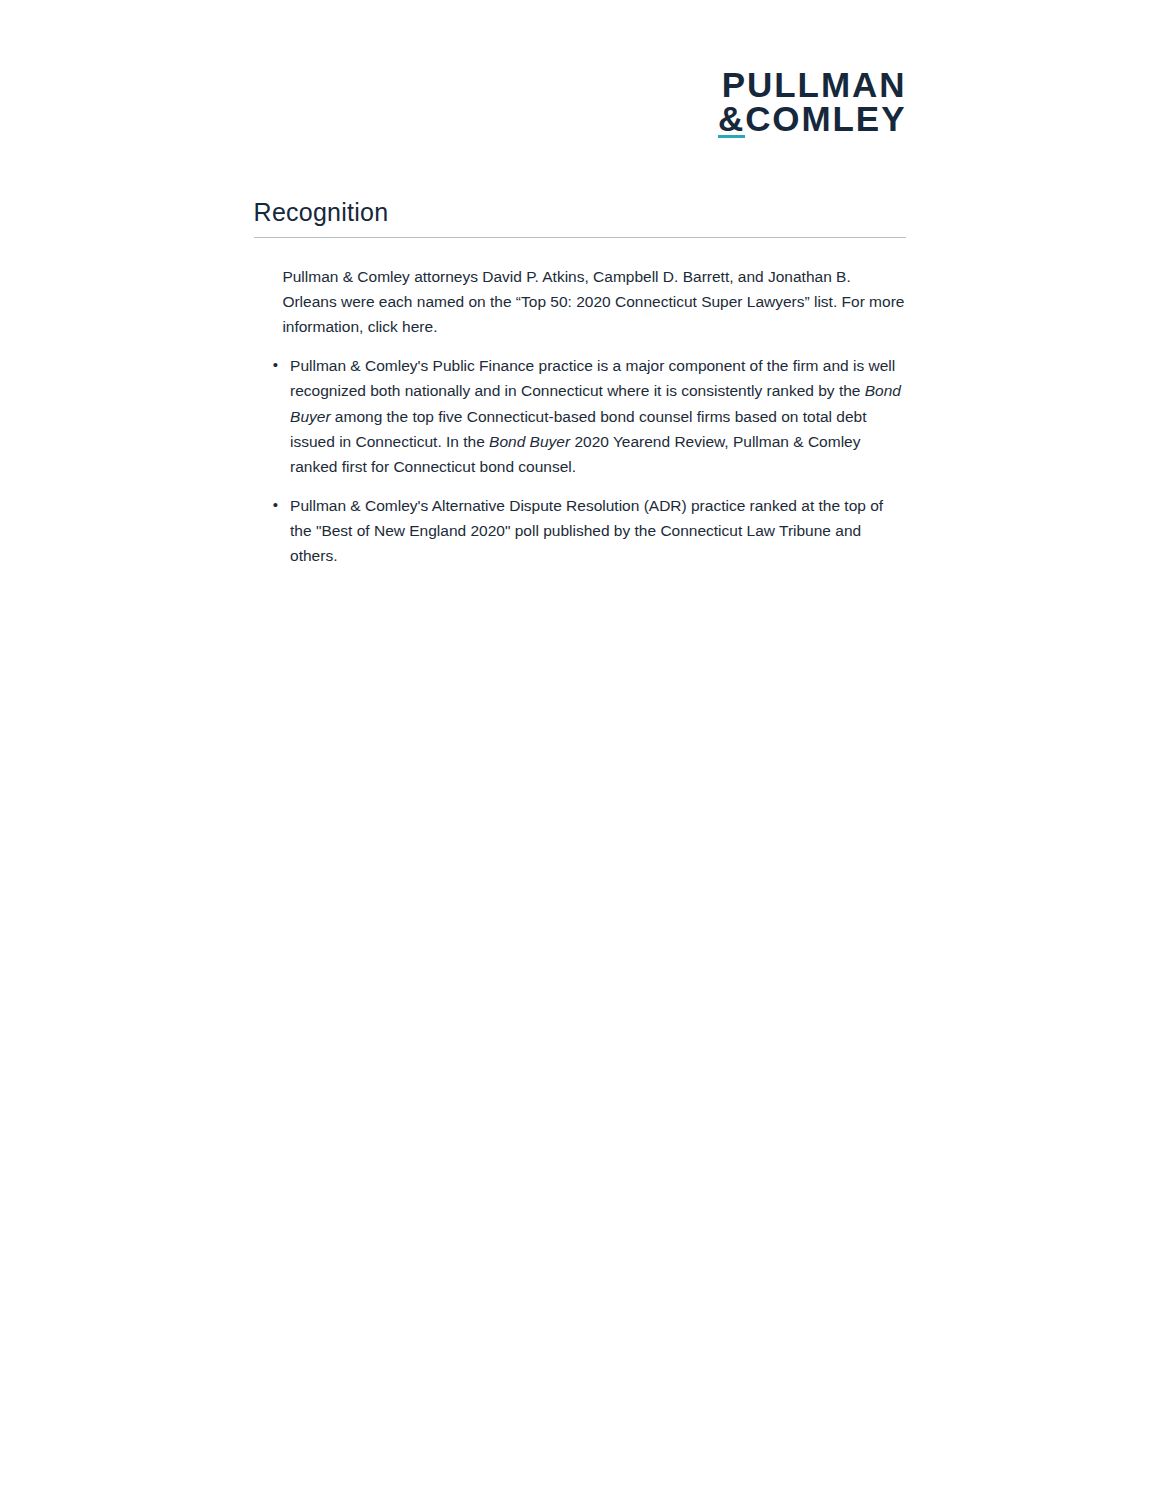PULLMAN &COMLEY
Recognition
Pullman & Comley attorneys David P. Atkins, Campbell D. Barrett, and Jonathan B. Orleans were each named on the “Top 50: 2020 Connecticut Super Lawyers” list. For more information, click here.
Pullman & Comley's Public Finance practice is a major component of the firm and is well recognized both nationally and in Connecticut where it is consistently ranked by the Bond Buyer among the top five Connecticut-based bond counsel firms based on total debt issued in Connecticut. In the Bond Buyer 2020 Yearend Review, Pullman & Comley ranked first for Connecticut bond counsel.
Pullman & Comley's Alternative Dispute Resolution (ADR) practice ranked at the top of the "Best of New England 2020" poll published by the Connecticut Law Tribune and others.